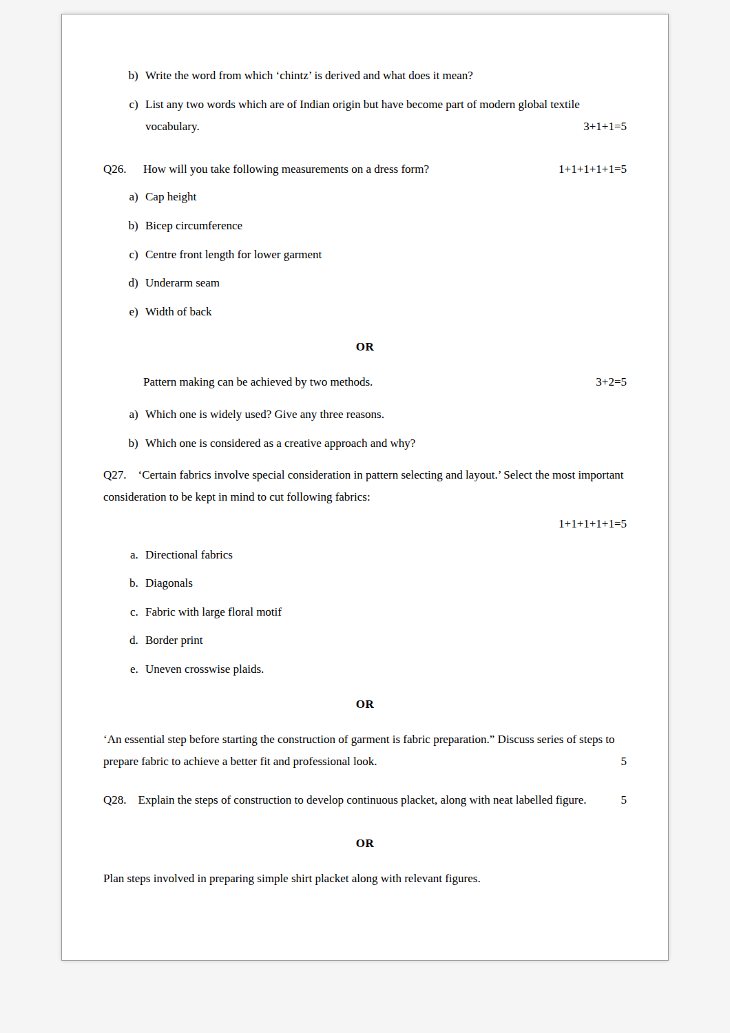Write the word from which ‘chintz’ is derived and what does it mean?
List any two words which are of Indian origin but have become part of modern global textile vocabulary. 3+1+1=5
Q26.
How will you take following measurements on a dress form? 1+1+1+1+1=5
Cap height
Bicep circumference
Centre front length for lower garment
Underarm seam
Width of back
OR
Pattern making can be achieved by two methods. 3+2=5
Which one is widely used? Give any three reasons.
Which one is considered as a creative approach and why?
Q27. ‘Certain fabrics involve special consideration in pattern selecting and layout.’ Select the most important consideration to be kept in mind to cut following fabrics:
1+1+1+1+1=5
Directional fabrics
Diagonals
Fabric with large floral motif
Border print
Uneven crosswise plaids.
OR
‘An essential step before starting the construction of garment is fabric preparation.” Discuss series of steps to prepare fabric to achieve a better fit and professional look. 5
Q28. Explain the steps of construction to develop continuous placket, along with neat labelled figure. 5
OR
Plan steps involved in preparing simple shirt placket along with relevant figures.